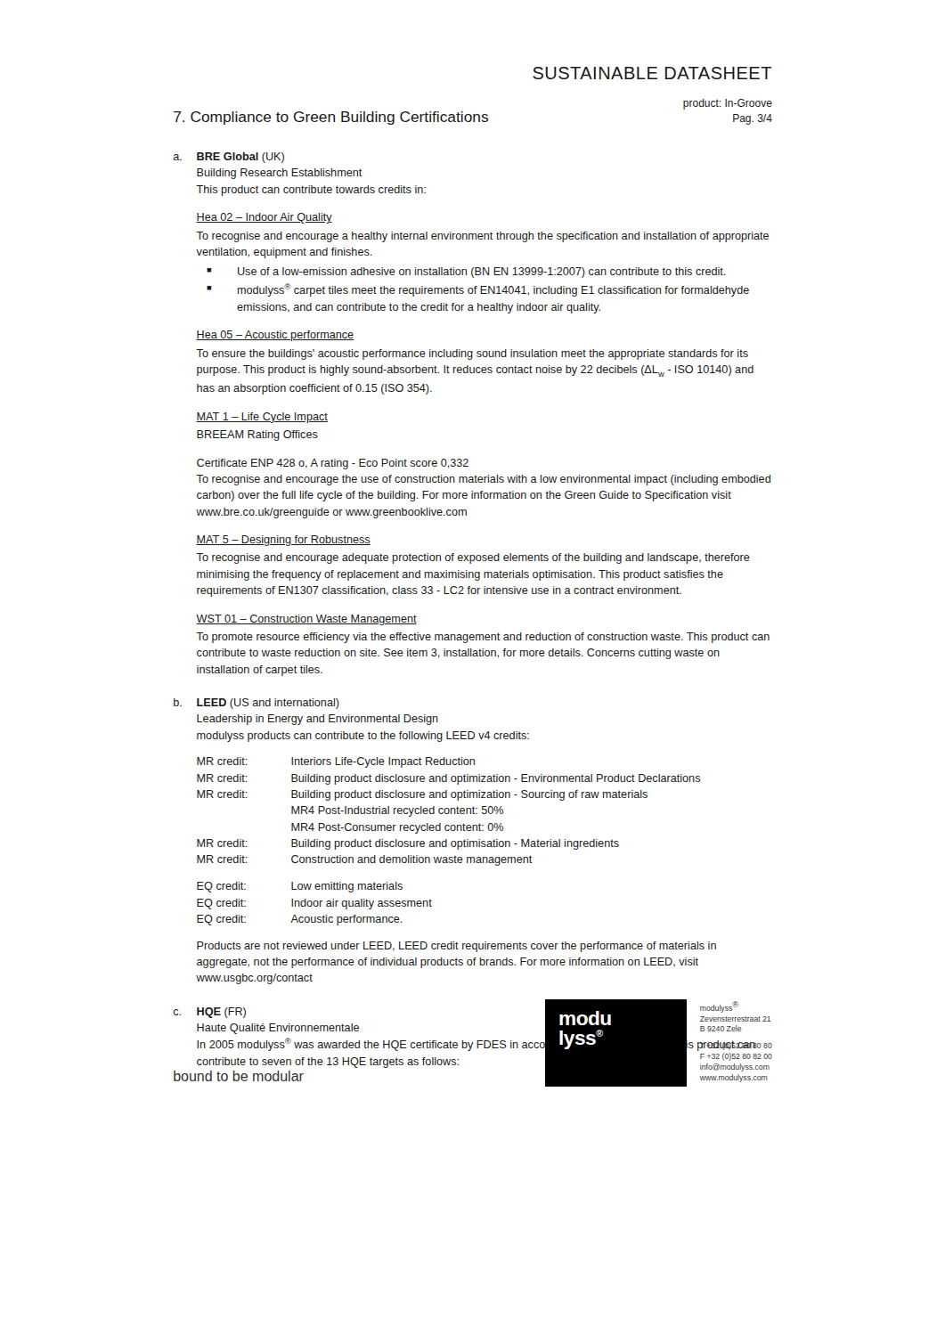SUSTAINABLE DATASHEET
product: In-Groove
Pag. 3/4
7. Compliance to Green Building Certifications
a.
BRE Global (UK)
Building Research Establishment
This product can contribute towards credits in:
Hea 02 – Indoor Air Quality
To recognise and encourage a healthy internal environment through the specification and installation of appropriate ventilation, equipment and finishes.
Use of a low-emission adhesive on installation (BN EN 13999-1:2007) can contribute to this credit.
modulyss® carpet tiles meet the requirements of EN14041, including E1 classification for formaldehyde emissions, and can contribute to the credit for a healthy indoor air quality.
Hea 05 – Acoustic performance
To ensure the buildings' acoustic performance including sound insulation meet the appropriate standards for its purpose. This product is highly sound-absorbent. It reduces contact noise by 22 decibels (ΔLw - ISO 10140) and has an absorption coefficient of 0.15 (ISO 354).
MAT 1 – Life Cycle Impact
BREEAM Rating Offices
Certificate ENP 428 o, A rating - Eco Point score 0,332
To recognise and encourage the use of construction materials with a low environmental impact (including embodied carbon) over the full life cycle of the building. For more information on the Green Guide to Specification visit www.bre.co.uk/greenguide or www.greenbooklive.com
MAT 5 – Designing for Robustness
To recognise and encourage adequate protection of exposed elements of the building and landscape, therefore minimising the frequency of replacement and maximising materials optimisation. This product satisfies the requirements of EN1307 classification, class 33 - LC2 for intensive use in a contract environment.
WST 01 – Construction Waste Management
To promote resource efficiency via the effective management and reduction of construction waste. This product can contribute to waste reduction on site. See item 3, installation, for more details. Concerns cutting waste on installation of carpet tiles.
b.
LEED (US and international)
Leadership in Energy and Environmental Design
modulyss products can contribute to the following LEED v4 credits:
MR credit:
Interiors Life-Cycle Impact Reduction
MR credit:
Building product disclosure and optimization - Environmental Product Declarations
MR credit:
Building product disclosure and optimization - Sourcing of raw materials
MR4 Post-Industrial recycled content: 50%
MR4 Post-Consumer recycled content: 0%
MR credit:
Building product disclosure and optimisation - Material ingredients
MR credit:
Construction and demolition waste management
EQ credit:
Low emitting materials
EQ credit:
Indoor air quality assesment
EQ credit:
Acoustic performance.
Products are not reviewed under LEED, LEED credit requirements cover the performance of materials in aggregate, not the performance of individual products of brands. For more information on LEED, visit www.usgbc.org/contact
c.
HQE (FR)
Haute Qualité Environnementale
In 2005 modulyss® was awarded the HQE certificate by FDES in accordance with NF P01 010. This product can contribute to seven of the 13 HQE targets as follows:
bound to be modular
modu
lyss®
modulyss®
Zevensterrestraat 21
B 9240 Zele
T +32 (0)52 80 80 80
F +32 (0)52 80 82 00
info@modulyss.com
www.modulyss.com